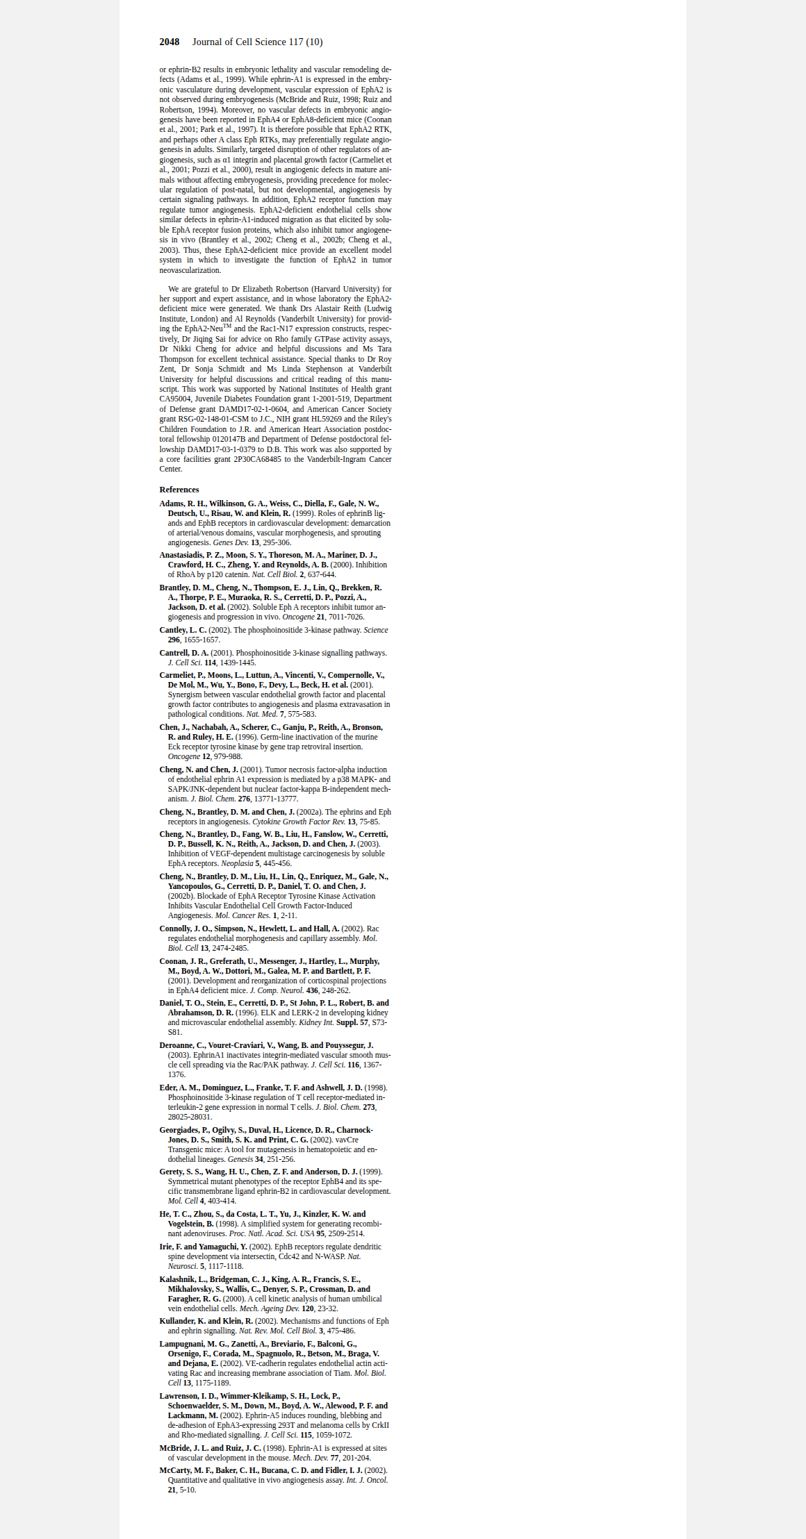2048 Journal of Cell Science 117 (10)
or ephrin-B2 results in embryonic lethality and vascular remodeling defects (Adams et al., 1999). While ephrin-A1 is expressed in the embryonic vasculature during development, vascular expression of EphA2 is not observed during embryogenesis (McBride and Ruiz, 1998; Ruiz and Robertson, 1994). Moreover, no vascular defects in embryonic angiogenesis have been reported in EphA4 or EphA8-deficient mice (Coonan et al., 2001; Park et al., 1997). It is therefore possible that EphA2 RTK, and perhaps other A class Eph RTKs, may preferentially regulate angiogenesis in adults. Similarly, targeted disruption of other regulators of angiogenesis, such as α1 integrin and placental growth factor (Carmeliet et al., 2001; Pozzi et al., 2000), result in angiogenic defects in mature animals without affecting embryogenesis, providing precedence for molecular regulation of post-natal, but not developmental, angiogenesis by certain signaling pathways. In addition, EphA2 receptor function may regulate tumor angiogenesis. EphA2-deficient endothelial cells show similar defects in ephrin-A1-induced migration as that elicited by soluble EphA receptor fusion proteins, which also inhibit tumor angiogenesis in vivo (Brantley et al., 2002; Cheng et al., 2002b; Cheng et al., 2003). Thus, these EphA2-deficient mice provide an excellent model system in which to investigate the function of EphA2 in tumor neovascularization.
We are grateful to Dr Elizabeth Robertson (Harvard University) for her support and expert assistance, and in whose laboratory the EphA2-deficient mice were generated. We thank Drs Alastair Reith (Ludwig Institute, London) and Al Reynolds (Vanderbilt University) for providing the EphA2-NeuTM and the Rac1-N17 expression constructs, respectively, Dr Jiqing Sai for advice on Rho family GTPase activity assays, Dr Nikki Cheng for advice and helpful discussions and Ms Tara Thompson for excellent technical assistance. Special thanks to Dr Roy Zent, Dr Sonja Schmidt and Ms Linda Stephenson at Vanderbilt University for helpful discussions and critical reading of this manuscript. This work was supported by National Institutes of Health grant CA95004, Juvenile Diabetes Foundation grant 1-2001-519, Department of Defense grant DAMD17-02-1-0604, and American Cancer Society grant RSG-02-148-01-CSM to J.C., NIH grant HL59269 and the Riley's Children Foundation to J.R. and American Heart Association postdoctoral fellowship 0120147B and Department of Defense postdoctoral fellowship DAMD17-03-1-0379 to D.B. This work was also supported by a core facilities grant 2P30CA68485 to the Vanderbilt-Ingram Cancer Center.
References
Adams, R. H., Wilkinson, G. A., Weiss, C., Diella, F., Gale, N. W., Deutsch, U., Risau, W. and Klein, R. (1999). Roles of ephrinB ligands and EphB receptors in cardiovascular development: demarcation of arterial/venous domains, vascular morphogenesis, and sprouting angiogenesis. Genes Dev. 13, 295-306.
Anastasiadis, P. Z., Moon, S. Y., Thoreson, M. A., Mariner, D. J., Crawford, H. C., Zheng, Y. and Reynolds, A. B. (2000). Inhibition of RhoA by p120 catenin. Nat. Cell Biol. 2, 637-644.
Brantley, D. M., Cheng, N., Thompson, E. J., Lin, Q., Brekken, R. A., Thorpe, P. E., Muraoka, R. S., Cerretti, D. P., Pozzi, A., Jackson, D. et al. (2002). Soluble Eph A receptors inhibit tumor angiogenesis and progression in vivo. Oncogene 21, 7011-7026.
Cantley, L. C. (2002). The phosphoinositide 3-kinase pathway. Science 296, 1655-1657.
Cantrell, D. A. (2001). Phosphoinositide 3-kinase signalling pathways. J. Cell Sci. 114, 1439-1445.
Carmeliet, P., Moons, L., Luttun, A., Vincenti, V., Compernolle, V., De Mol, M., Wu, Y., Bono, F., Devy, L., Beck, H. et al. (2001). Synergism between vascular endothelial growth factor and placental growth factor contributes to angiogenesis and plasma extravasation in pathological conditions. Nat. Med. 7, 575-583.
Chen, J., Nachabah, A., Scherer, C., Ganju, P., Reith, A., Bronson, R. and Ruley, H. E. (1996). Germ-line inactivation of the murine Eck receptor tyrosine kinase by gene trap retroviral insertion. Oncogene 12, 979-988.
Cheng, N. and Chen, J. (2001). Tumor necrosis factor-alpha induction of endothelial ephrin A1 expression is mediated by a p38 MAPK- and SAPK/JNK-dependent but nuclear factor-kappa B-independent mechanism. J. Biol. Chem. 276, 13771-13777.
Cheng, N., Brantley, D. M. and Chen, J. (2002a). The ephrins and Eph receptors in angiogenesis. Cytokine Growth Factor Rev. 13, 75-85.
Cheng, N., Brantley, D., Fang, W. B., Liu, H., Fanslow, W., Cerretti, D. P., Bussell, K. N., Reith, A., Jackson, D. and Chen, J. (2003). Inhibition of VEGF-dependent multistage carcinogenesis by soluble EphA receptors. Neoplasia 5, 445-456.
Cheng, N., Brantley, D. M., Liu, H., Lin, Q., Enriquez, M., Gale, N., Yancopoulos, G., Cerretti, D. P., Daniel, T. O. and Chen, J. (2002b). Blockade of EphA Receptor Tyrosine Kinase Activation Inhibits Vascular Endothelial Cell Growth Factor-Induced Angiogenesis. Mol. Cancer Res. 1, 2-11.
Connolly, J. O., Simpson, N., Hewlett, L. and Hall, A. (2002). Rac regulates endothelial morphogenesis and capillary assembly. Mol. Biol. Cell 13, 2474-2485.
Coonan, J. R., Greferath, U., Messenger, J., Hartley, L., Murphy, M., Boyd, A. W., Dottori, M., Galea, M. P. and Bartlett, P. F. (2001). Development and reorganization of corticospinal projections in EphA4 deficient mice. J. Comp. Neurol. 436, 248-262.
Daniel, T. O., Stein, E., Cerretti, D. P., St John, P. L., Robert, B. and Abrahamson, D. R. (1996). ELK and LERK-2 in developing kidney and microvascular endothelial assembly. Kidney Int. Suppl. 57, S73-S81.
Deroanne, C., Vouret-Craviari, V., Wang, B. and Pouyssegur, J. (2003). EphrinA1 inactivates integrin-mediated vascular smooth muscle cell spreading via the Rac/PAK pathway. J. Cell Sci. 116, 1367-1376.
Eder, A. M., Dominguez, L., Franke, T. F. and Ashwell, J. D. (1998). Phosphoinositide 3-kinase regulation of T cell receptor-mediated interleukin-2 gene expression in normal T cells. J. Biol. Chem. 273, 28025-28031.
Georgiades, P., Ogilvy, S., Duval, H., Licence, D. R., Charnock-Jones, D. S., Smith, S. K. and Print, C. G. (2002). vavCre Transgenic mice: A tool for mutagenesis in hematopoietic and endothelial lineages. Genesis 34, 251-256.
Gerety, S. S., Wang, H. U., Chen, Z. F. and Anderson, D. J. (1999). Symmetrical mutant phenotypes of the receptor EphB4 and its specific transmembrane ligand ephrin-B2 in cardiovascular development. Mol. Cell 4, 403-414.
He, T. C., Zhou, S., da Costa, L. T., Yu, J., Kinzler, K. W. and Vogelstein, B. (1998). A simplified system for generating recombinant adenoviruses. Proc. Natl. Acad. Sci. USA 95, 2509-2514.
Irie, F. and Yamaguchi, Y. (2002). EphB receptors regulate dendritic spine development via intersectin, Cdc42 and N-WASP. Nat. Neurosci. 5, 1117-1118.
Kalashnik, L., Bridgeman, C. J., King, A. R., Francis, S. E., Mikhalovsky, S., Wallis, C., Denyer, S. P., Crossman, D. and Faragher, R. G. (2000). A cell kinetic analysis of human umbilical vein endothelial cells. Mech. Ageing Dev. 120, 23-32.
Kullander, K. and Klein, R. (2002). Mechanisms and functions of Eph and ephrin signalling. Nat. Rev. Mol. Cell Biol. 3, 475-486.
Lampugnani, M. G., Zanetti, A., Breviario, F., Balconi, G., Orsenigo, F., Corada, M., Spagnuolo, R., Betson, M., Braga, V. and Dejana, E. (2002). VE-cadherin regulates endothelial actin activating Rac and increasing membrane association of Tiam. Mol. Biol. Cell 13, 1175-1189.
Lawrenson, I. D., Wimmer-Kleikamp, S. H., Lock, P., Schoenwaelder, S. M., Down, M., Boyd, A. W., Alewood, P. F. and Lackmann, M. (2002). Ephrin-A5 induces rounding, blebbing and de-adhesion of EphA3-expressing 293T and melanoma cells by CrkII and Rho-mediated signalling. J. Cell Sci. 115, 1059-1072.
McBride, J. L. and Ruiz, J. C. (1998). Ephrin-A1 is expressed at sites of vascular development in the mouse. Mech. Dev. 77, 201-204.
McCarty, M. F., Baker, C. H., Bucana, C. D. and Fidler, I. J. (2002). Quantitative and qualitative in vivo angiogenesis assay. Int. J. Oncol. 21, 5-10.